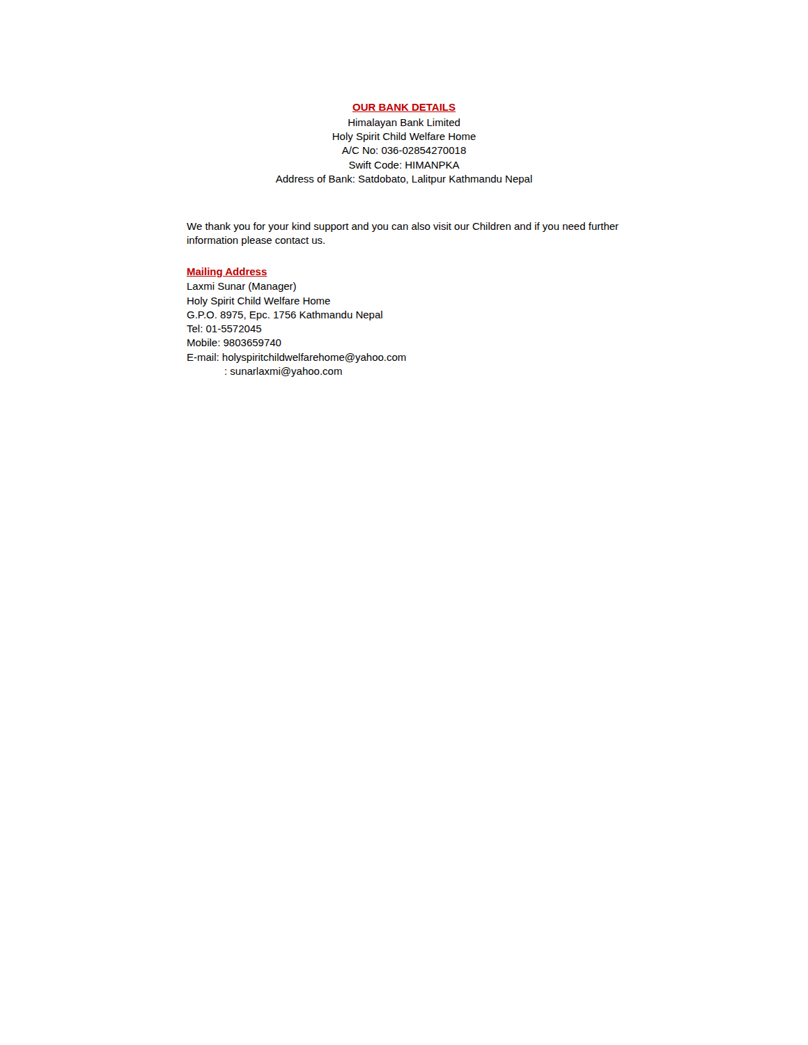OUR BANK DETAILS
Himalayan Bank Limited
Holy Spirit Child Welfare Home
A/C No: 036-02854270018
Swift Code: HIMANPKA
Address of Bank: Satdobato, Lalitpur Kathmandu Nepal
We thank you for your kind support and you can also visit our Children and if you need further information please contact us.
Mailing Address
Laxmi Sunar (Manager)
Holy Spirit Child Welfare Home
G.P.O. 8975, Epc. 1756 Kathmandu Nepal
Tel: 01-5572045
Mobile: 9803659740
E-mail: holyspiritchildwelfarehome@yahoo.com
: sunarlaxmi@yahoo.com